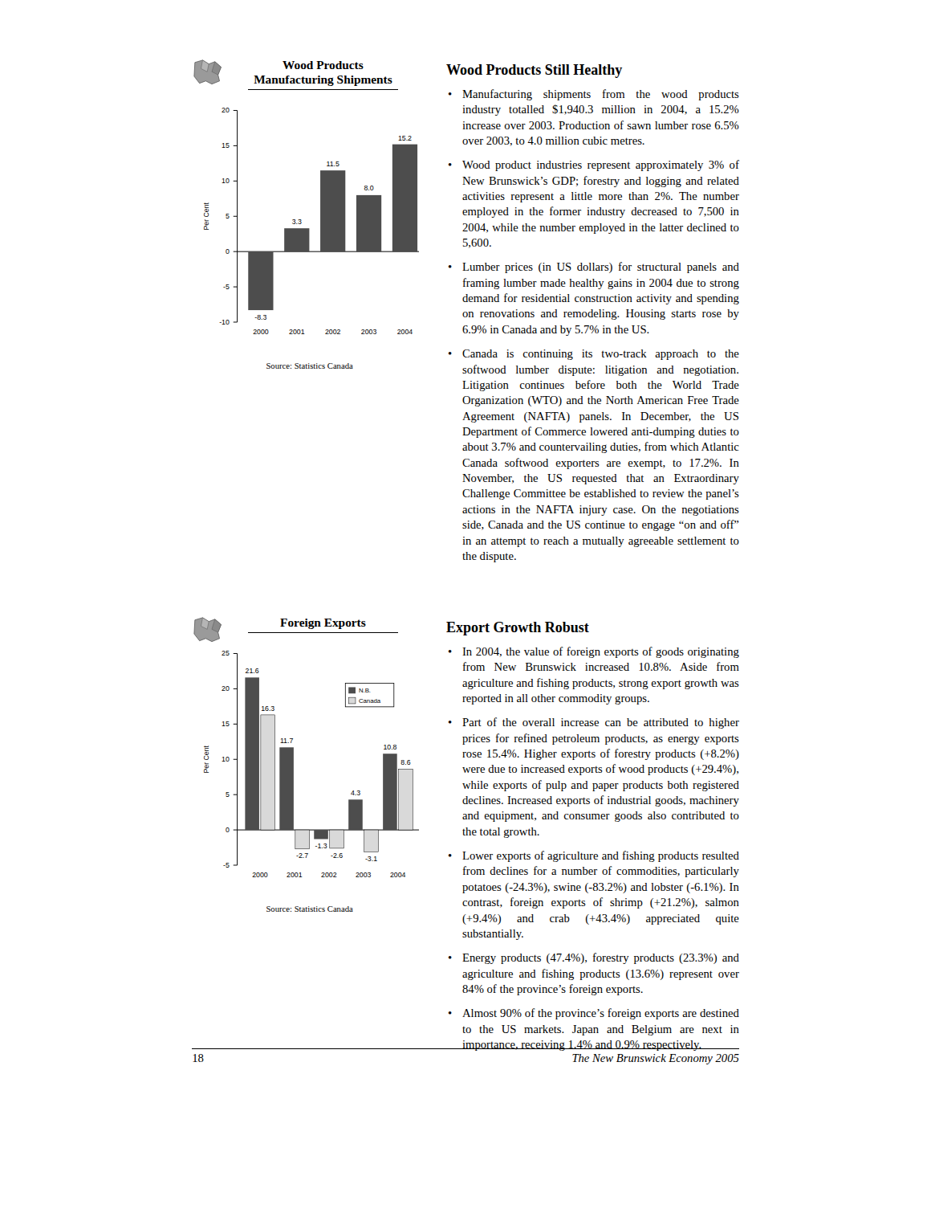Wood Products
Manufacturing Shipments
20 15 10 5 0 -5 -10 Per Cent -8.3 3.3 11.5 8.0 15.2 2000 2001 2002 2003 2004
Source: Statistics Canada
Wood Products Still Healthy
Manufacturing shipments from the wood products industry totalled $1,940.3 million in 2004, a 15.2% increase over 2003. Production of sawn lumber rose 6.5% over 2003, to 4.0 million cubic metres.
Wood product industries represent approximately 3% of New Brunswick’s GDP; forestry and logging and related activities represent a little more than 2%. The number employed in the former industry decreased to 7,500 in 2004, while the number employed in the latter declined to 5,600.
Lumber prices (in US dollars) for structural panels and framing lumber made healthy gains in 2004 due to strong demand for residential construction activity and spending on renovations and remodeling. Housing starts rose by 6.9% in Canada and by 5.7% in the US.
Canada is continuing its two-track approach to the softwood lumber dispute: litigation and negotiation. Litigation continues before both the World Trade Organization (WTO) and the North American Free Trade Agreement (NAFTA) panels. In December, the US Department of Commerce lowered anti-dumping duties to about 3.7% and countervailing duties, from which Atlantic Canada softwood exporters are exempt, to 17.2%. In November, the US requested that an Extraordinary Challenge Committee be established to review the panel’s actions in the NAFTA injury case. On the negotiations side, Canada and the US continue to engage “on and off” in an attempt to reach a mutually agreeable settlement to the dispute.
Foreign Exports
25 20 15 10 5 0 -5 Per Cent N.B. Canada 21.6 16.3 11.7 -2.7 -1.3 -2.6 4.3 -3.1 10.8 8.6 2000 2001 2002 2003 2004
Source: Statistics Canada
Export Growth Robust
In 2004, the value of foreign exports of goods originating from New Brunswick increased 10.8%. Aside from agriculture and fishing products, strong export growth was reported in all other commodity groups.
Part of the overall increase can be attributed to higher prices for refined petroleum products, as energy exports rose 15.4%. Higher exports of forestry products (+8.2%) were due to increased exports of wood products (+29.4%), while exports of pulp and paper products both registered declines. Increased exports of industrial goods, machinery and equipment, and consumer goods also contributed to the total growth.
Lower exports of agriculture and fishing products resulted from declines for a number of commodities, particularly potatoes (-24.3%), swine (-83.2%) and lobster (-6.1%). In contrast, foreign exports of shrimp (+21.2%), salmon (+9.4%) and crab (+43.4%) appreciated quite substantially.
Energy products (47.4%), forestry products (23.3%) and agriculture and fishing products (13.6%) represent over 84% of the province’s foreign exports.
Almost 90% of the province’s foreign exports are destined to the US markets. Japan and Belgium are next in importance, receiving 1.4% and 0.9% respectively.
18
The New Brunswick Economy 2005